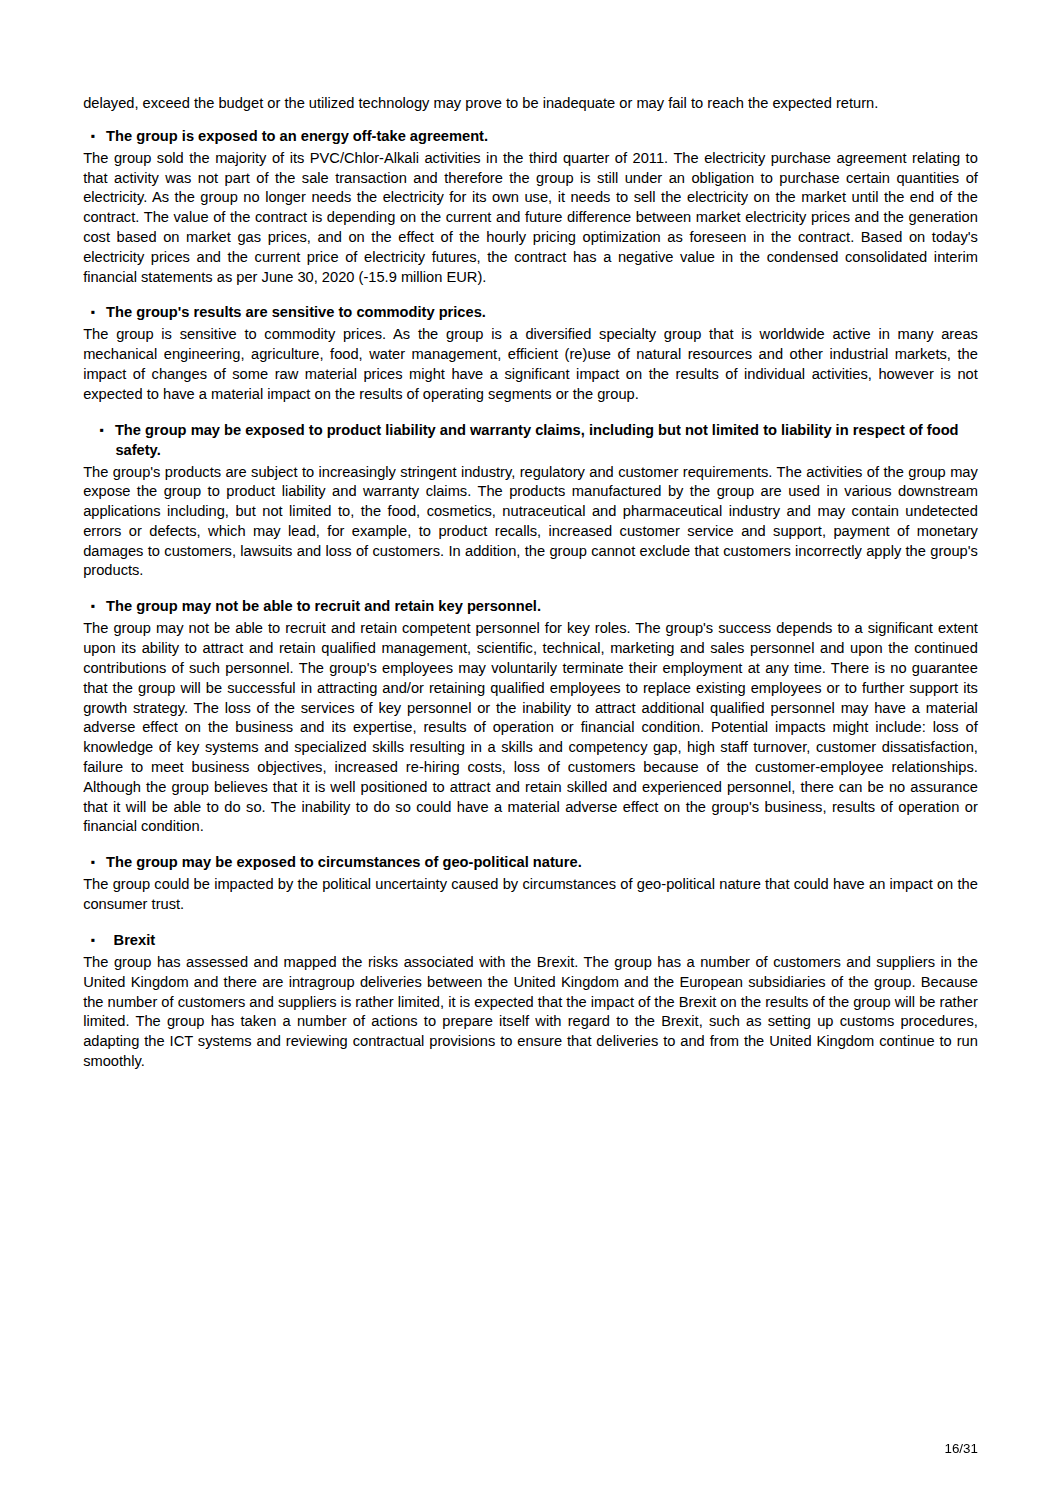delayed, exceed the budget or the utilized technology may prove to be inadequate or may fail to reach the expected return.
The group is exposed to an energy off-take agreement.
The group sold the majority of its PVC/Chlor-Alkali activities in the third quarter of 2011. The electricity purchase agreement relating to that activity was not part of the sale transaction and therefore the group is still under an obligation to purchase certain quantities of electricity. As the group no longer needs the electricity for its own use, it needs to sell the electricity on the market until the end of the contract. The value of the contract is depending on the current and future difference between market electricity prices and the generation cost based on market gas prices, and on the effect of the hourly pricing optimization as foreseen in the contract. Based on today's electricity prices and the current price of electricity futures, the contract has a negative value in the condensed consolidated interim financial statements as per June 30, 2020 (-15.9 million EUR).
The group's results are sensitive to commodity prices.
The group is sensitive to commodity prices. As the group is a diversified specialty group that is worldwide active in many areas mechanical engineering, agriculture, food, water management, efficient (re)use of natural resources and other industrial markets, the impact of changes of some raw material prices might have a significant impact on the results of individual activities, however is not expected to have a material impact on the results of operating segments or the group.
The group may be exposed to product liability and warranty claims, including but not limited to liability in respect of food safety.
The group's products are subject to increasingly stringent industry, regulatory and customer requirements. The activities of the group may expose the group to product liability and warranty claims. The products manufactured by the group are used in various downstream applications including, but not limited to, the food, cosmetics, nutraceutical and pharmaceutical industry and may contain undetected errors or defects, which may lead, for example, to product recalls, increased customer service and support, payment of monetary damages to customers, lawsuits and loss of customers. In addition, the group cannot exclude that customers incorrectly apply the group's products.
The group may not be able to recruit and retain key personnel.
The group may not be able to recruit and retain competent personnel for key roles. The group's success depends to a significant extent upon its ability to attract and retain qualified management, scientific, technical, marketing and sales personnel and upon the continued contributions of such personnel. The group's employees may voluntarily terminate their employment at any time. There is no guarantee that the group will be successful in attracting and/or retaining qualified employees to replace existing employees or to further support its growth strategy. The loss of the services of key personnel or the inability to attract additional qualified personnel may have a material adverse effect on the business and its expertise, results of operation or financial condition. Potential impacts might include: loss of knowledge of key systems and specialized skills resulting in a skills and competency gap, high staff turnover, customer dissatisfaction, failure to meet business objectives, increased re-hiring costs, loss of customers because of the customer-employee relationships. Although the group believes that it is well positioned to attract and retain skilled and experienced personnel, there can be no assurance that it will be able to do so. The inability to do so could have a material adverse effect on the group's business, results of operation or financial condition.
The group may be exposed to circumstances of geo-political nature.
The group could be impacted by the political uncertainty caused by circumstances of geo-political nature that could have an impact on the consumer trust.
Brexit
The group has assessed and mapped the risks associated with the Brexit. The group has a number of customers and suppliers in the United Kingdom and there are intragroup deliveries between the United Kingdom and the European subsidiaries of the group. Because the number of customers and suppliers is rather limited, it is expected that the impact of the Brexit on the results of the group will be rather limited. The group has taken a number of actions to prepare itself with regard to the Brexit, such as setting up customs procedures, adapting the ICT systems and reviewing contractual provisions to ensure that deliveries to and from the United Kingdom continue to run smoothly.
16/31